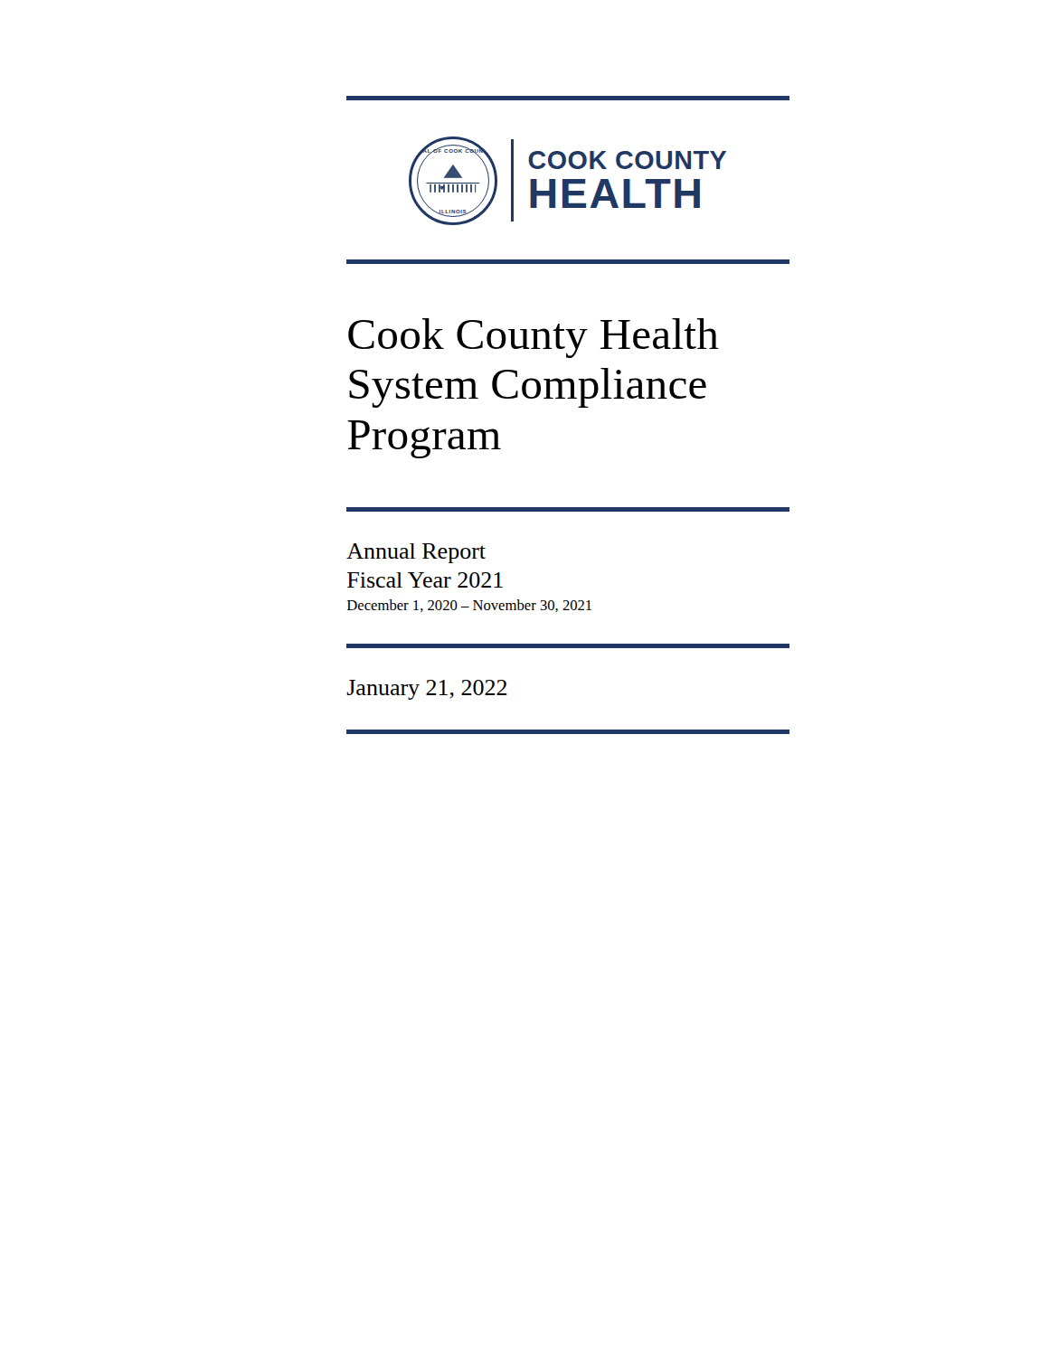SEAL OF COOK COUNTY
ILLINOIS
COOK COUNTY
HEALTH
Cook County Health System Compliance Program
Annual Report
Fiscal Year 2021
December 1, 2020 – November 30, 2021
January 21, 2022